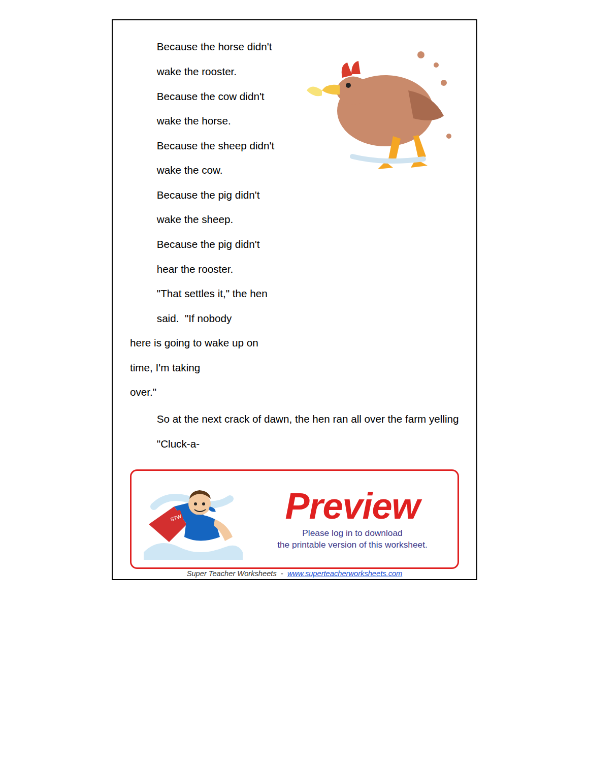Because the horse didn't wake the rooster.
Because the cow didn't wake the horse.
Because the sheep didn't wake the cow.
Because the pig didn't wake the sheep.
Because the pig didn't hear the rooster.
"That settles it," the hen said. "If nobody
here is going to wake up on time, I'm taking
over."
So at the next crack of dawn, the hen ran all over the farm yelling "Cluck-a-
Preview
Please log in to download
the printable version of this worksheet.
Super Teacher Worksheets - www.superteacherworksheets.com